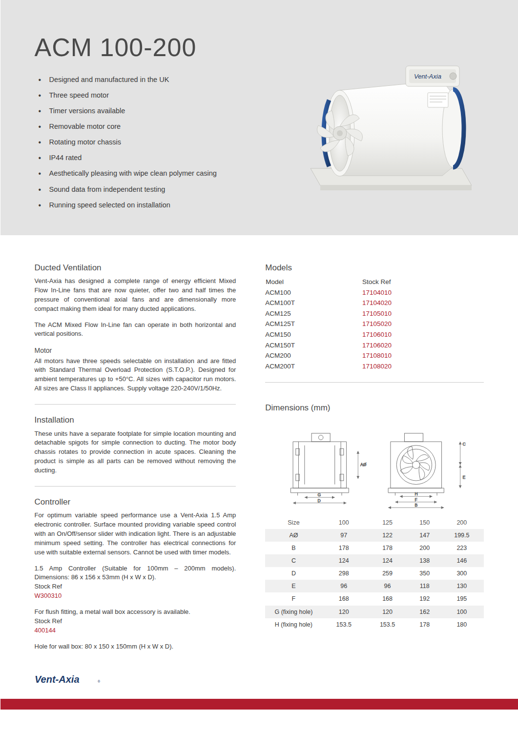ACM 100-200
Designed and manufactured in the UK
Three speed motor
Timer versions available
Removable motor core
Rotating motor chassis
IP44 rated
Aesthetically pleasing with wipe clean polymer casing
Sound data from independent testing
Running speed selected on installation
Vent-Axia
Ducted Ventilation
Vent-Axia has designed a complete range of energy efficient Mixed Flow In-Line fans that are now quieter, offer two and half times the pressure of conventional axial fans and are dimensionally more compact making them ideal for many ducted applications.
The ACM Mixed Flow In-Line fan can operate in both horizontal and vertical positions.
Motor
All motors have three speeds selectable on installation and are fitted with Standard Thermal Overload Protection (S.T.O.P.). Designed for ambient temperatures up to +50°C. All sizes with capacitor run motors. All sizes are Class II appliances. Supply voltage 220-240V/1/50Hz.
Installation
These units have a separate footplate for simple location mounting and detachable spigots for simple connection to ducting. The motor body chassis rotates to provide connection in acute spaces. Cleaning the product is simple as all parts can be removed without removing the ducting.
Controller
For optimum variable speed performance use a Vent-Axia 1.5 Amp electronic controller. Surface mounted providing variable speed control with an On/Off/sensor slider with indication light. There is an adjustable minimum speed setting. The controller has electrical connections for use with suitable external sensors. Cannot be used with timer models.
1.5 Amp Controller (Suitable for 100mm – 200mm models). Dimensions: 86 x 156 x 53mm (H x W x D).
Stock Ref
W300310
For flush fitting, a metal wall box accessory is available.
Stock Ref
400144
Hole for wall box: 80 x 150 x 150mm (H x W x D).
Models
| Model | Stock Ref |
| --- | --- |
| ACM100 | 17104010 |
| ACM100T | 17104020 |
| ACM125 | 17105010 |
| ACM125T | 17105020 |
| ACM150 | 17106010 |
| ACM150T | 17106020 |
| ACM200 | 17108010 |
| ACM200T | 17108020 |
Dimensions (mm)
AØ C E G D H F B
| Size | 100 | 125 | 150 | 200 |
| --- | --- | --- | --- | --- |
| AØ | 97 | 122 | 147 | 199.5 |
| B | 178 | 178 | 200 | 223 |
| C | 124 | 124 | 138 | 146 |
| D | 298 | 259 | 350 | 300 |
| E | 96 | 96 | 118 | 130 |
| F | 168 | 168 | 192 | 195 |
| G (fixing hole) | 120 | 120 | 162 | 100 |
| H (fixing hole) | 153.5 | 153.5 | 178 | 180 |
Vent-Axia ®